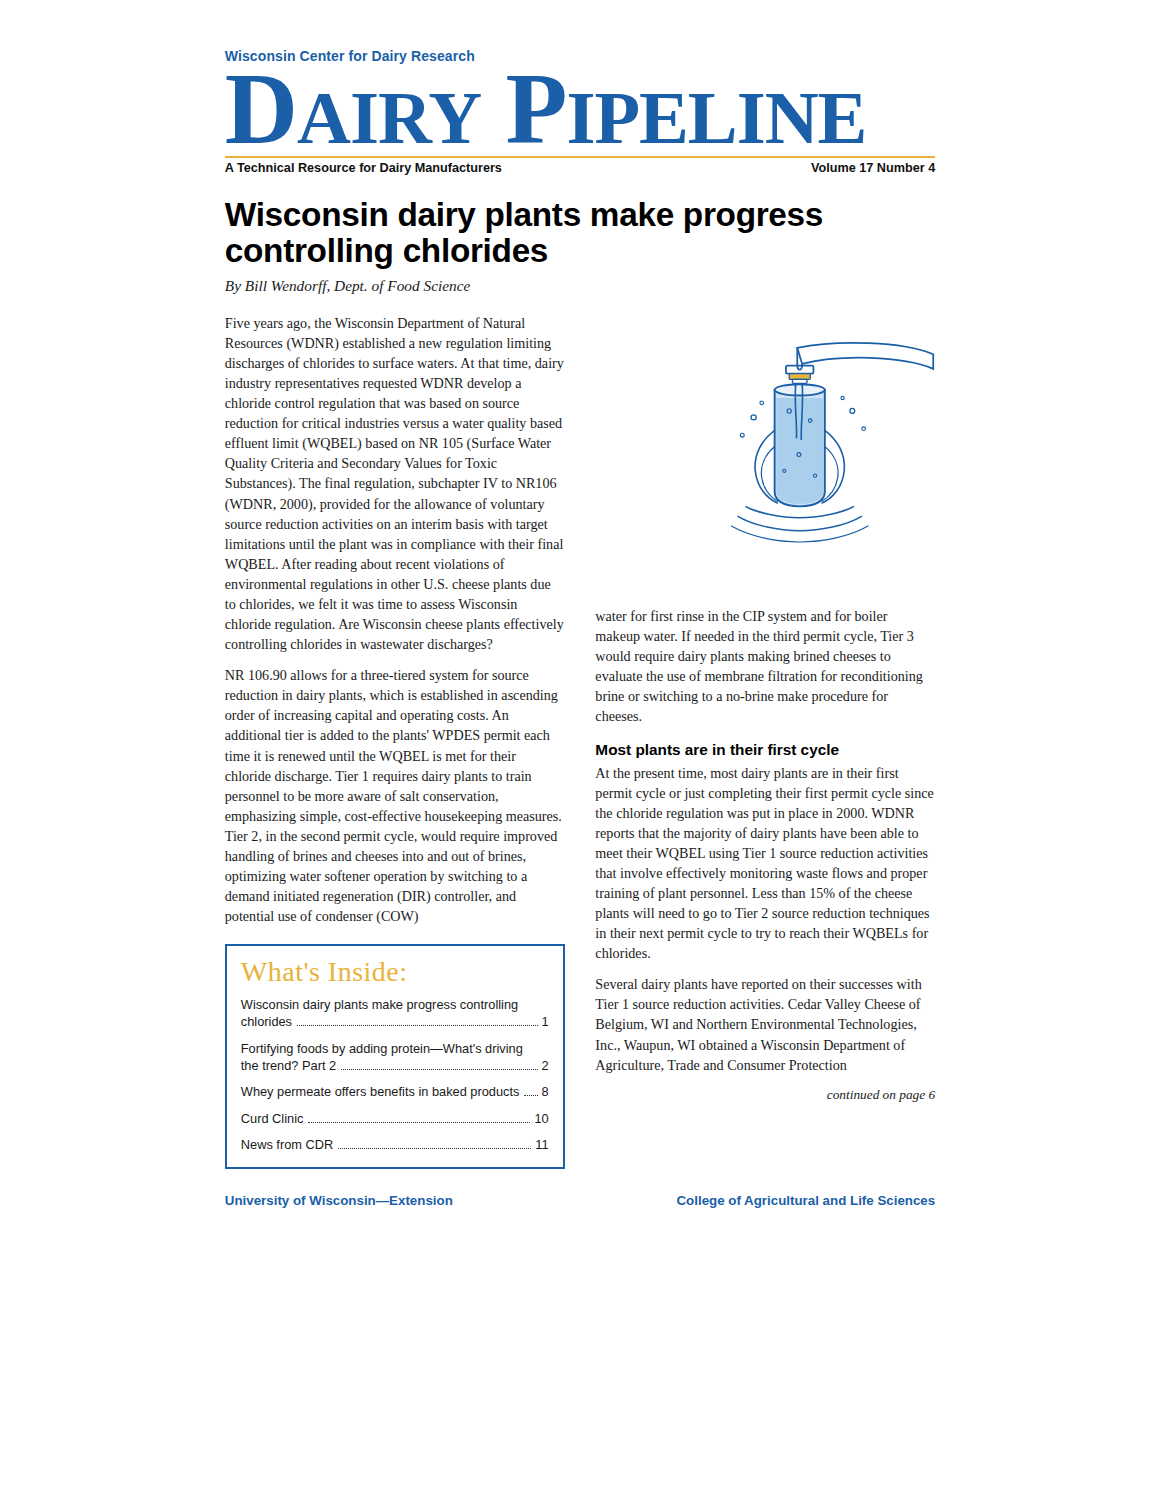Wisconsin Center for Dairy Research
DAIRY PIPELINE
A Technical Resource for Dairy Manufacturers Volume 17 Number 4
Wisconsin dairy plants make progress
controlling chlorides
By Bill Wendorff, Dept. of Food Science
Five years ago, the Wisconsin Department of Natural Resources (WDNR) established a new regulation limiting discharges of chlorides to surface waters. At that time, dairy industry representatives requested WDNR develop a chloride control regulation that was based on source reduction for critical industries versus a water quality based effluent limit (WQBEL) based on NR 105 (Surface Water Quality Criteria and Secondary Values for Toxic Substances). The final regulation, subchapter IV to NR106 (WDNR, 2000), provided for the allowance of voluntary source reduction activities on an interim basis with target limitations until the plant was in compliance with their final WQBEL. After reading about recent violations of environmental regulations in other U.S. cheese plants due to chlorides, we felt it was time to assess Wisconsin chloride regulation. Are Wisconsin cheese plants effectively controlling chlorides in wastewater discharges?
NR 106.90 allows for a three-tiered system for source reduction in dairy plants, which is established in ascending order of increasing capital and operating costs. An additional tier is added to the plants' WPDES permit each time it is renewed until the WQBEL is met for their chloride discharge. Tier 1 requires dairy plants to train personnel to be more aware of salt conservation, emphasizing simple, cost-effective housekeeping measures. Tier 2, in the second permit cycle, would require improved handling of brines and cheeses into and out of brines, optimizing water softener operation by switching to a demand initiated regeneration (DIR) controller, and potential use of condenser (COW)
What's Inside:
Wisconsin dairy plants make progress controlling
chlorides 1
Fortifying foods by adding protein—What's driving
the trend? Part 2 2
Whey permeate offers benefits in baked products 8
Curd Clinic 10
News from CDR 11
water for first rinse in the CIP system and for boiler makeup water. If needed in the third permit cycle, Tier 3 would require dairy plants making brined cheeses to evaluate the use of membrane filtration for reconditioning brine or switching to a no-brine make procedure for cheeses.
Most plants are in their first cycle
At the present time, most dairy plants are in their first permit cycle or just completing their first permit cycle since the chloride regulation was put in place in 2000. WDNR reports that the majority of dairy plants have been able to meet their WQBEL using Tier 1 source reduction activities that involve effectively monitoring waste flows and proper training of plant personnel. Less than 15% of the cheese plants will need to go to Tier 2 source reduction techniques in their next permit cycle to try to reach their WQBELs for chlorides.
Several dairy plants have reported on their successes with Tier 1 source reduction activities. Cedar Valley Cheese of Belgium, WI and Northern Environmental Technologies, Inc., Waupun, WI obtained a Wisconsin Department of Agriculture, Trade and Consumer Protection
continued on page 6
University of Wisconsin—Extension College of Agricultural and Life Sciences